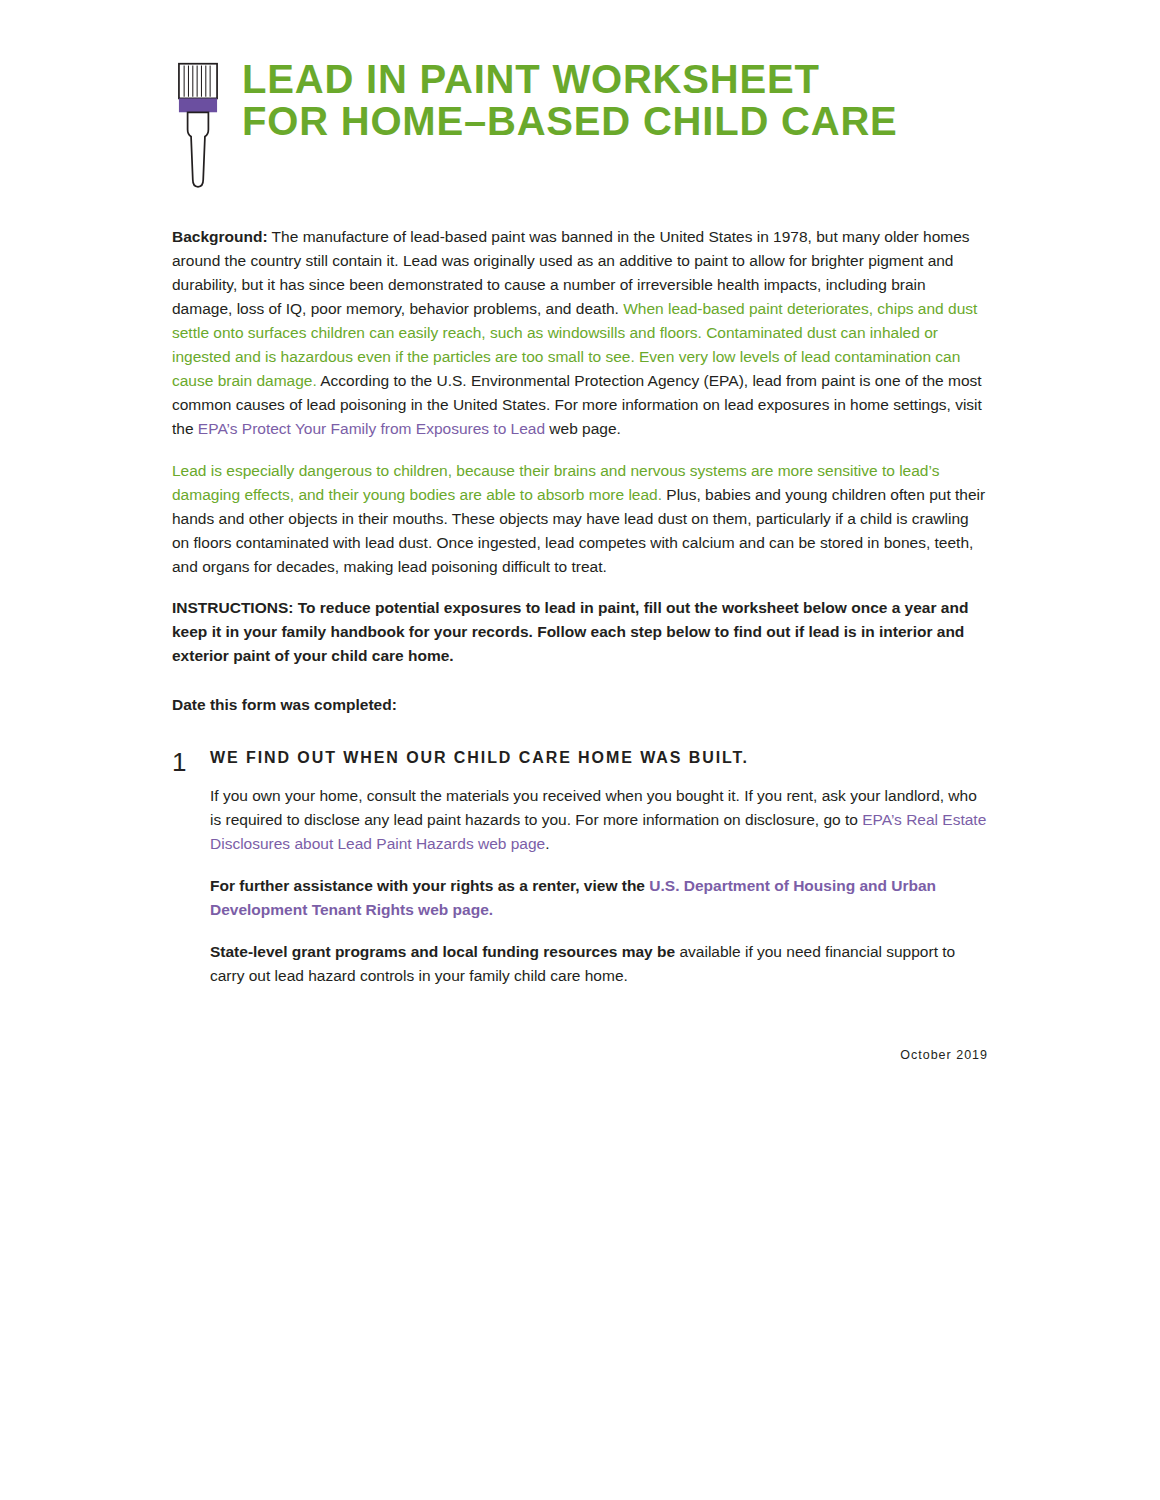Lead in Paint Worksheet
for Home–Based Child Care
Background: The manufacture of lead-based paint was banned in the United States in 1978, but many older homes around the country still contain it. Lead was originally used as an additive to paint to allow for brighter pigment and durability, but it has since been demonstrated to cause a number of irreversible health impacts, including brain damage, loss of IQ, poor memory, behavior problems, and death. When lead-based paint deteriorates, chips and dust settle onto surfaces children can easily reach, such as windowsills and floors. Contaminated dust can inhaled or ingested and is hazardous even if the particles are too small to see. Even very low levels of lead contamination can cause brain damage. According to the U.S. Environmental Protection Agency (EPA), lead from paint is one of the most common causes of lead poisoning in the United States. For more information on lead exposures in home settings, visit the EPA’s Protect Your Family from Exposures to Lead web page.
Lead is especially dangerous to children, because their brains and nervous systems are more sensitive to lead’s damaging effects, and their young bodies are able to absorb more lead. Plus, babies and young children often put their hands and other objects in their mouths. These objects may have lead dust on them, particularly if a child is crawling on floors contaminated with lead dust. Once ingested, lead competes with calcium and can be stored in bones, teeth, and organs for decades, making lead poisoning difficult to treat.
INSTRUCTIONS: To reduce potential exposures to lead in paint, fill out the worksheet below once a year and keep it in your family handbook for your records. Follow each step below to find out if lead is in interior and exterior paint of your child care home.
Date this form was completed:
1
We find out when our child care home was built.
If you own your home, consult the materials you received when you bought it. If you rent, ask your landlord, who is required to disclose any lead paint hazards to you. For more information on disclosure, go to EPA’s Real Estate Disclosures about Lead Paint Hazards web page.
For further assistance with your rights as a renter, view the U.S. Department of Housing and Urban Development Tenant Rights web page.
State-level grant programs and local funding resources may be available if you need financial support to carry out lead hazard controls in your family child care home.
October 2019